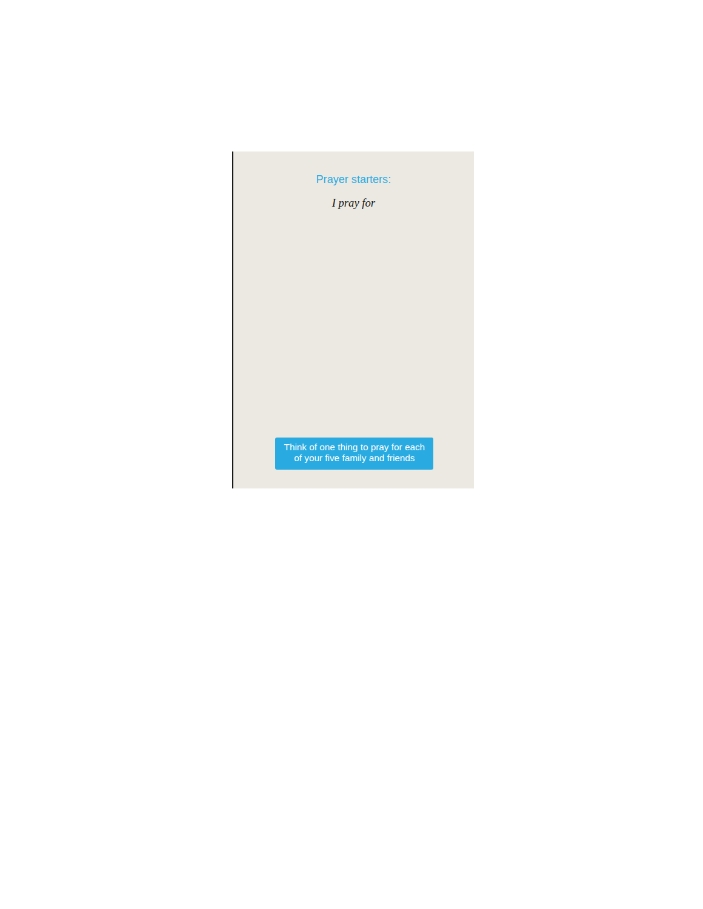Prayer starters:
I pray for
Think of one thing to pray for each of your five family and friends